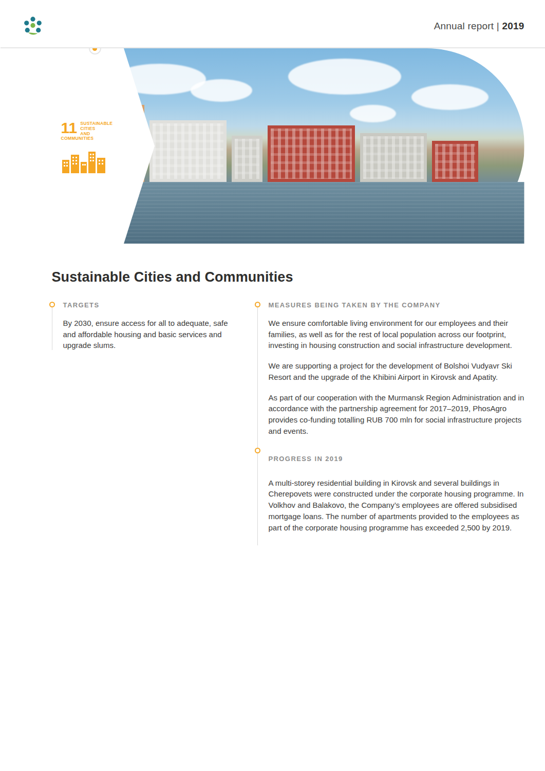Annual report | 2019
11
Sustainable Cities
and Communities
Sustainable Cities and Communities
Targets
By 2030, ensure access for all to adequate, safe and affordable housing and basic services and upgrade slums.
Measures being taken by the Company
We ensure comfortable living environment for our employees and their families, as well as for the rest of local population across our footprint, investing in housing construction and social infrastructure development.
We are supporting a project for the development of Bolshoi Vudyavr Ski Resort and the upgrade of the Khibini Airport in Kirovsk and Apatity.
As part of our cooperation with the Murmansk Region Administration and in accordance with the partnership agreement for 2017–2019, PhosAgro provides co-funding totalling RUB 700 mln for social infrastructure projects and events.
Progress in 2019
A multi-storey residential building in Kirovsk and several buildings in Cherepovets were constructed under the corporate housing programme. In Volkhov and Balakovo, the Company’s employees are offered subsidised mortgage loans. The number of apartments provided to the employees as part of the corporate housing programme has exceeded 2,500 by 2019.